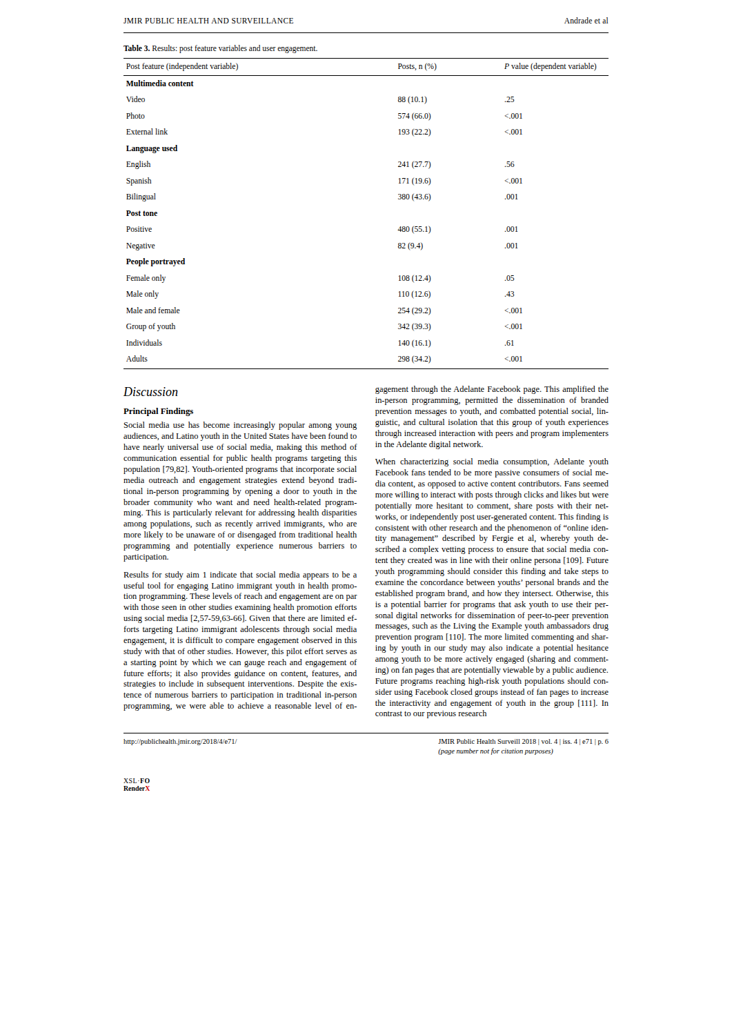JMIR PUBLIC HEALTH AND SURVEILLANCE
Andrade et al
Table 3. Results: post feature variables and user engagement.
| Post feature (independent variable) | Posts, n (%) | P value (dependent variable) |
| --- | --- | --- |
| Multimedia content | | |
| Video | 88 (10.1) | .25 |
| Photo | 574 (66.0) | <.001 |
| External link | 193 (22.2) | <.001 |
| Language used | | |
| English | 241 (27.7) | .56 |
| Spanish | 171 (19.6) | <.001 |
| Bilingual | 380 (43.6) | .001 |
| Post tone | | |
| Positive | 480 (55.1) | .001 |
| Negative | 82 (9.4) | .001 |
| People portrayed | | |
| Female only | 108 (12.4) | .05 |
| Male only | 110 (12.6) | .43 |
| Male and female | 254 (29.2) | <.001 |
| Group of youth | 342 (39.3) | <.001 |
| Individuals | 140 (16.1) | .61 |
| Adults | 298 (34.2) | <.001 |
Discussion
Principal Findings
Social media use has become increasingly popular among young audiences, and Latino youth in the United States have been found to have nearly universal use of social media, making this method of communication essential for public health programs targeting this population [79,82]. Youth-oriented programs that incorporate social media outreach and engagement strategies extend beyond traditional in-person programming by opening a door to youth in the broader community who want and need health-related programming. This is particularly relevant for addressing health disparities among populations, such as recently arrived immigrants, who are more likely to be unaware of or disengaged from traditional health programming and potentially experience numerous barriers to participation.
Results for study aim 1 indicate that social media appears to be a useful tool for engaging Latino immigrant youth in health promotion programming. These levels of reach and engagement are on par with those seen in other studies examining health promotion efforts using social media [2,57-59,63-66]. Given that there are limited efforts targeting Latino immigrant adolescents through social media engagement, it is difficult to compare engagement observed in this study with that of other studies. However, this pilot effort serves as a starting point by which we can gauge reach and engagement of future efforts; it also provides guidance on content, features, and strategies to include in subsequent interventions. Despite the existence of numerous barriers to participation in traditional in-person programming, we were able to achieve a reasonable level of engagement through the Adelante Facebook page. This amplified the in-person programming, permitted the dissemination of branded prevention messages to youth, and combatted potential social, linguistic, and cultural isolation that this group of youth experiences through increased interaction with peers and program implementers in the Adelante digital network.
When characterizing social media consumption, Adelante youth Facebook fans tended to be more passive consumers of social media content, as opposed to active content contributors. Fans seemed more willing to interact with posts through clicks and likes but were potentially more hesitant to comment, share posts with their networks, or independently post user-generated content. This finding is consistent with other research and the phenomenon of “online identity management” described by Fergie et al, whereby youth described a complex vetting process to ensure that social media content they created was in line with their online persona [109]. Future youth programming should consider this finding and take steps to examine the concordance between youths’ personal brands and the established program brand, and how they intersect. Otherwise, this is a potential barrier for programs that ask youth to use their personal digital networks for dissemination of peer-to-peer prevention messages, such as the Living the Example youth ambassadors drug prevention program [110]. The more limited commenting and sharing by youth in our study may also indicate a potential hesitance among youth to be more actively engaged (sharing and commenting) on fan pages that are potentially viewable by a public audience. Future programs reaching high-risk youth populations should consider using Facebook closed groups instead of fan pages to increase the interactivity and engagement of youth in the group [111]. In contrast to our previous research
http://publichealth.jmir.org/2018/4/e71/
JMIR Public Health Surveill 2018 | vol. 4 | iss. 4 | e71 | p. 6
(page number not for citation purposes)
XSL·FO
RenderX